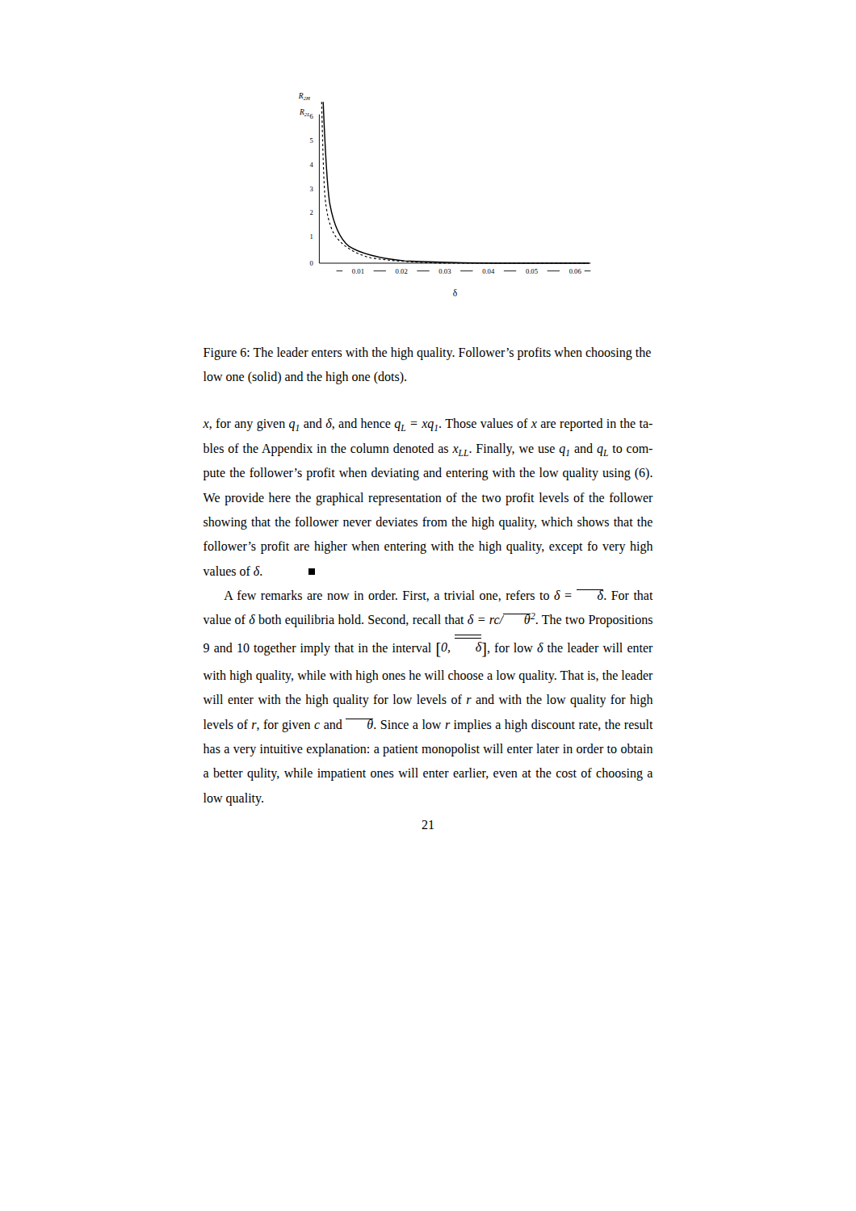6 5 4 3 2 1 0 R2H R2L 0.01 0.02 0.03 0.04 0.05 0.06 δ
Figure 6: The leader enters with the high quality. Follower’s profits when choosing the low one (solid) and the high one (dots).
x, for any given q1 and δ, and hence qL = xq1. Those values of x are reported in the tables of the Appendix in the column denoted as xLL. Finally, we use q1 and qL to compute the follower’s profit when deviating and entering with the low quality using (6). We provide here the graphical representation of the two profit levels of the follower showing that the follower never deviates from the high quality, which shows that the follower’s profit are higher when entering with the high quality, except fo very high values of δ.
A few remarks are now in order. First, a trivial one, refers to δ = δ. For that value of δ both equilibria hold. Second, recall that δ = rc/θ2. The two Propositions 9 and 10 together imply that in the interval [0, δ], for low δ the leader will enter with high quality, while with high ones he will choose a low quality. That is, the leader will enter with the high quality for low levels of r and with the low quality for high levels of r, for given c and θ. Since a low r implies a high discount rate, the result has a very intuitive explanation: a patient monopolist will enter later in order to obtain a better qulity, while impatient ones will enter earlier, even at the cost of choosing a low quality.
21